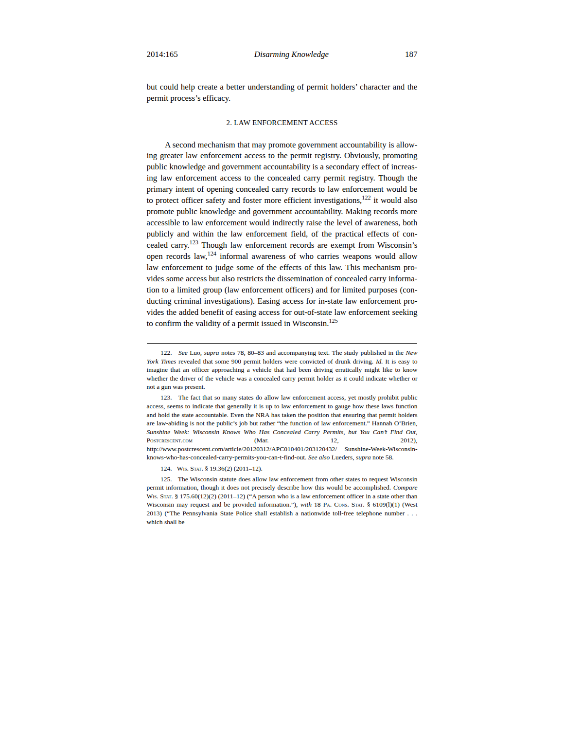2014:165
Disarming Knowledge
187
but could help create a better understanding of permit holders’ character and the permit process’s efficacy.
2. Law Enforcement Access
A second mechanism that may promote government accountability is allowing greater law enforcement access to the permit registry. Obviously, promoting public knowledge and government accountability is a secondary effect of increasing law enforcement access to the concealed carry permit registry. Though the primary intent of opening concealed carry records to law enforcement would be to protect officer safety and foster more efficient investigations,122 it would also promote public knowledge and government accountability. Making records more accessible to law enforcement would indirectly raise the level of awareness, both publicly and within the law enforcement field, of the practical effects of concealed carry.123 Though law enforcement records are exempt from Wisconsin’s open records law,124 informal awareness of who carries weapons would allow law enforcement to judge some of the effects of this law. This mechanism provides some access but also restricts the dissemination of concealed carry information to a limited group (law enforcement officers) and for limited purposes (conducting criminal investigations). Easing access for in-state law enforcement provides the added benefit of easing access for out-of-state law enforcement seeking to confirm the validity of a permit issued in Wisconsin.125
122. See Luo, supra notes 78, 80–83 and accompanying text. The study published in the New York Times revealed that some 900 permit holders were convicted of drunk driving. Id. It is easy to imagine that an officer approaching a vehicle that had been driving erratically might like to know whether the driver of the vehicle was a concealed carry permit holder as it could indicate whether or not a gun was present.
123. The fact that so many states do allow law enforcement access, yet mostly prohibit public access, seems to indicate that generally it is up to law enforcement to gauge how these laws function and hold the state accountable. Even the NRA has taken the position that ensuring that permit holders are law-abiding is not the public’s job but rather “the function of law enforcement.” Hannah O’Brien, Sunshine Week: Wisconsin Knows Who Has Concealed Carry Permits, but You Can’t Find Out, Postcrescent.com (Mar. 12, 2012), http://www.postcrescent.com/article/20120312/APC010401/203120432/ Sunshine-Week-Wisconsin-knows-who-has-concealed-carry-permits-you-can-t-find-out. See also Lueders, supra note 58.
124. Wis. Stat. § 19.36(2) (2011–12).
125. The Wisconsin statute does allow law enforcement from other states to request Wisconsin permit information, though it does not precisely describe how this would be accomplished. Compare Wis. Stat. § 175.60(12)(2) (2011–12) (“A person who is a law enforcement officer in a state other than Wisconsin may request and be provided information.”), with 18 Pa. Cons. Stat. § 6109(l)(1) (West 2013) (“The Pennsylvania State Police shall establish a nationwide toll-free telephone number . . . which shall be